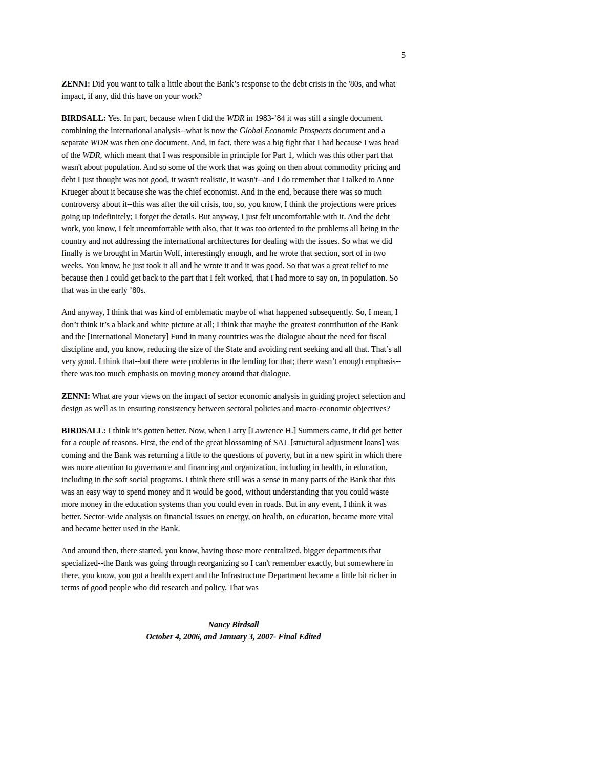5
ZENNI: Did you want to talk a little about the Bank’s response to the debt crisis in the '80s, and what impact, if any, did this have on your work?
BIRDSALL: Yes. In part, because when I did the WDR in 1983-’84 it was still a single document combining the international analysis--what is now the Global Economic Prospects document and a separate WDR was then one document. And, in fact, there was a big fight that I had because I was head of the WDR, which meant that I was responsible in principle for Part 1, which was this other part that wasn't about population. And so some of the work that was going on then about commodity pricing and debt I just thought was not good, it wasn't realistic, it wasn't--and I do remember that I talked to Anne Krueger about it because she was the chief economist. And in the end, because there was so much controversy about it--this was after the oil crisis, too, so, you know, I think the projections were prices going up indefinitely; I forget the details. But anyway, I just felt uncomfortable with it. And the debt work, you know, I felt uncomfortable with also, that it was too oriented to the problems all being in the country and not addressing the international architectures for dealing with the issues. So what we did finally is we brought in Martin Wolf, interestingly enough, and he wrote that section, sort of in two weeks. You know, he just took it all and he wrote it and it was good. So that was a great relief to me because then I could get back to the part that I felt worked, that I had more to say on, in population. So that was in the early ’80s.
And anyway, I think that was kind of emblematic maybe of what happened subsequently. So, I mean, I don’t think it’s a black and white picture at all; I think that maybe the greatest contribution of the Bank and the [International Monetary] Fund in many countries was the dialogue about the need for fiscal discipline and, you know, reducing the size of the State and avoiding rent seeking and all that. That’s all very good. I think that--but there were problems in the lending for that; there wasn’t enough emphasis--there was too much emphasis on moving money around that dialogue.
ZENNI: What are your views on the impact of sector economic analysis in guiding project selection and design as well as in ensuring consistency between sectoral policies and macro-economic objectives?
BIRDSALL: I think it’s gotten better. Now, when Larry [Lawrence H.] Summers came, it did get better for a couple of reasons. First, the end of the great blossoming of SAL [structural adjustment loans] was coming and the Bank was returning a little to the questions of poverty, but in a new spirit in which there was more attention to governance and financing and organization, including in health, in education, including in the soft social programs. I think there still was a sense in many parts of the Bank that this was an easy way to spend money and it would be good, without understanding that you could waste more money in the education systems than you could even in roads. But in any event, I think it was better. Sector-wide analysis on financial issues on energy, on health, on education, became more vital and became better used in the Bank.
And around then, there started, you know, having those more centralized, bigger departments that specialized--the Bank was going through reorganizing so I can't remember exactly, but somewhere in there, you know, you got a health expert and the Infrastructure Department became a little bit richer in terms of good people who did research and policy. That was
Nancy Birdsall
October 4, 2006, and January 3, 2007- Final Edited